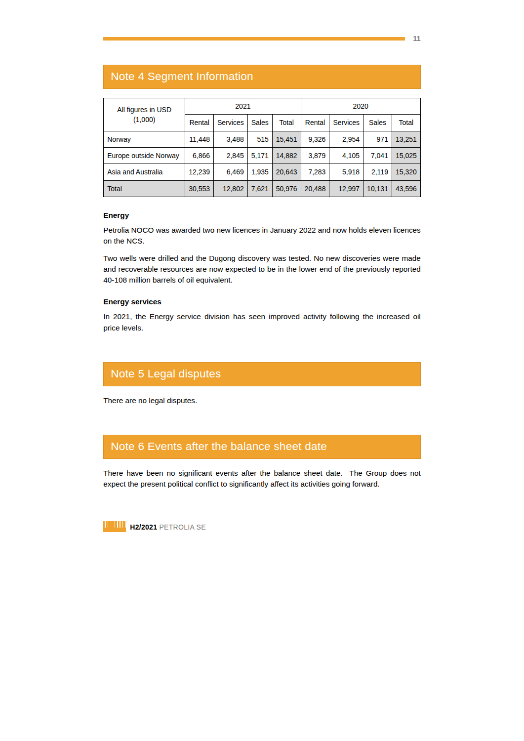11
Note 4 Segment Information
| All figures in USD (1,000) | 2021 | 2020 |
| --- | --- | --- |
| Rental | Services | Sales | Total | Rental | Services | Sales | Total |
| Norway | 11,448 | 3,488 | 515 | 15,451 | 9,326 | 2,954 | 971 | 13,251 |
| Europe outside Norway | 6,866 | 2,845 | 5,171 | 14,882 | 3,879 | 4,105 | 7,041 | 15,025 |
| Asia and Australia | 12,239 | 6,469 | 1,935 | 20,643 | 7,283 | 5,918 | 2,119 | 15,320 |
| Total | 30,553 | 12,802 | 7,621 | 50,976 | 20,488 | 12,997 | 10,131 | 43,596 |
Energy
Petrolia NOCO was awarded two new licences in January 2022 and now holds eleven licences on the NCS.
Two wells were drilled and the Dugong discovery was tested. No new discoveries were made and recoverable resources are now expected to be in the lower end of the previously reported 40-108 million barrels of oil equivalent.
Energy services
In 2021, the Energy service division has seen improved activity following the increased oil price levels.
Note 5 Legal disputes
There are no legal disputes.
Note 6 Events after the balance sheet date
There have been no significant events after the balance sheet date. The Group does not expect the present political conflict to significantly affect its activities going forward.
H2/2021 PETROLIA SE